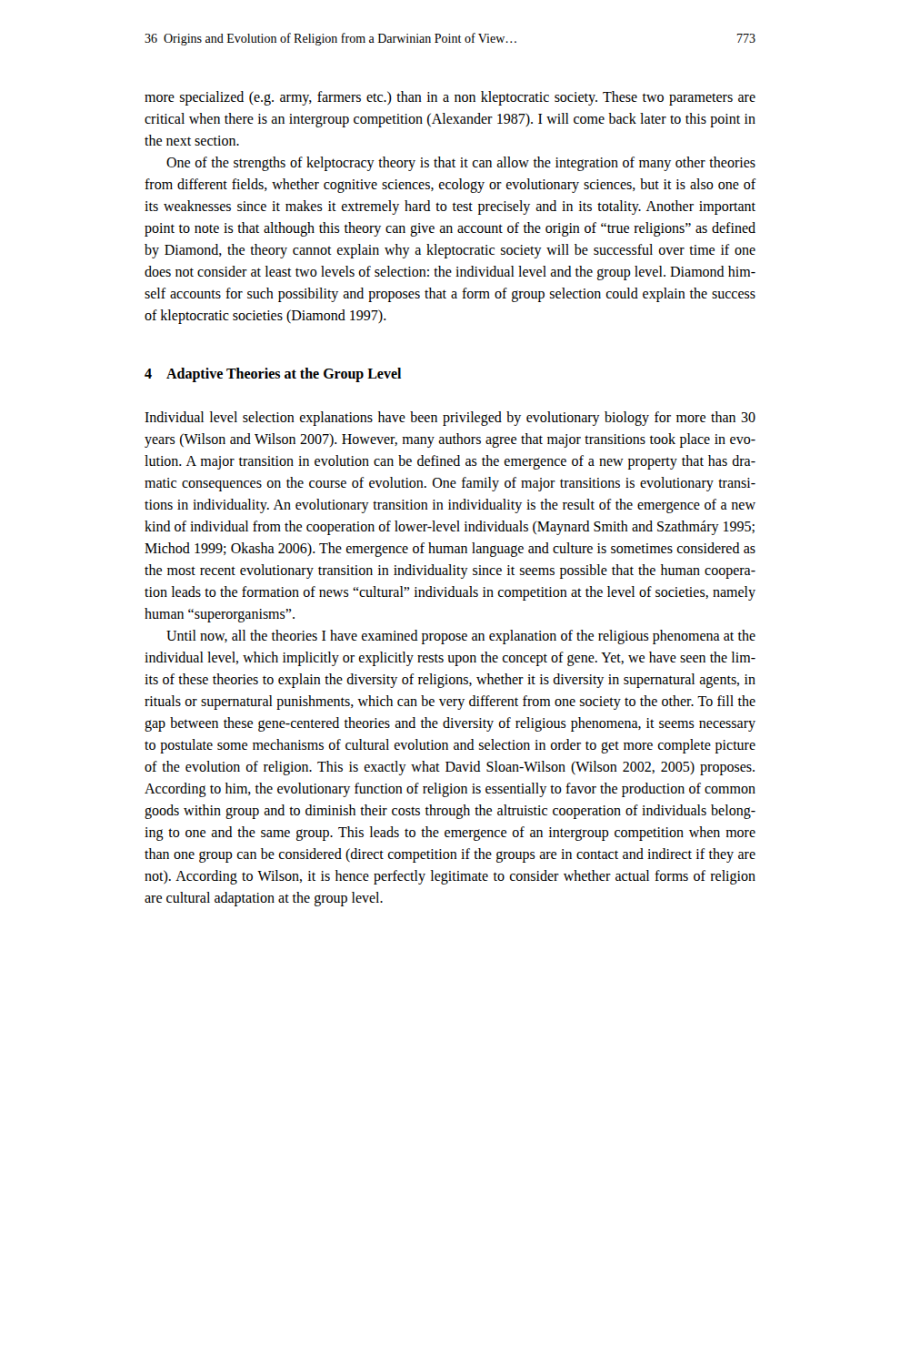36 Origins and Evolution of Religion from a Darwinian Point of View… 773
more specialized (e.g. army, farmers etc.) than in a non kleptocratic society. These two parameters are critical when there is an intergroup competition (Alexander 1987). I will come back later to this point in the next section.
One of the strengths of kelptocracy theory is that it can allow the integration of many other theories from different fields, whether cognitive sciences, ecology or evolutionary sciences, but it is also one of its weaknesses since it makes it extremely hard to test precisely and in its totality. Another important point to note is that although this theory can give an account of the origin of “true religions” as defined by Diamond, the theory cannot explain why a kleptocratic society will be successful over time if one does not consider at least two levels of selection: the individual level and the group level. Diamond himself accounts for such possibility and proposes that a form of group selection could explain the success of kleptocratic societies (Diamond 1997).
4 Adaptive Theories at the Group Level
Individual level selection explanations have been privileged by evolutionary biology for more than 30 years (Wilson and Wilson 2007). However, many authors agree that major transitions took place in evolution. A major transition in evolution can be defined as the emergence of a new property that has dramatic consequences on the course of evolution. One family of major transitions is evolutionary transitions in individuality. An evolutionary transition in individuality is the result of the emergence of a new kind of individual from the cooperation of lower-level individuals (Maynard Smith and Szathmáry 1995; Michod 1999; Okasha 2006). The emergence of human language and culture is sometimes considered as the most recent evolutionary transition in individuality since it seems possible that the human cooperation leads to the formation of news “cultural” individuals in competition at the level of societies, namely human “superorganisms”.
Until now, all the theories I have examined propose an explanation of the religious phenomena at the individual level, which implicitly or explicitly rests upon the concept of gene. Yet, we have seen the limits of these theories to explain the diversity of religions, whether it is diversity in supernatural agents, in rituals or supernatural punishments, which can be very different from one society to the other. To fill the gap between these gene-centered theories and the diversity of religious phenomena, it seems necessary to postulate some mechanisms of cultural evolution and selection in order to get more complete picture of the evolution of religion. This is exactly what David Sloan-Wilson (Wilson 2002, 2005) proposes. According to him, the evolutionary function of religion is essentially to favor the production of common goods within group and to diminish their costs through the altruistic cooperation of individuals belonging to one and the same group. This leads to the emergence of an intergroup competition when more than one group can be considered (direct competition if the groups are in contact and indirect if they are not). According to Wilson, it is hence perfectly legitimate to consider whether actual forms of religion are cultural adaptation at the group level.